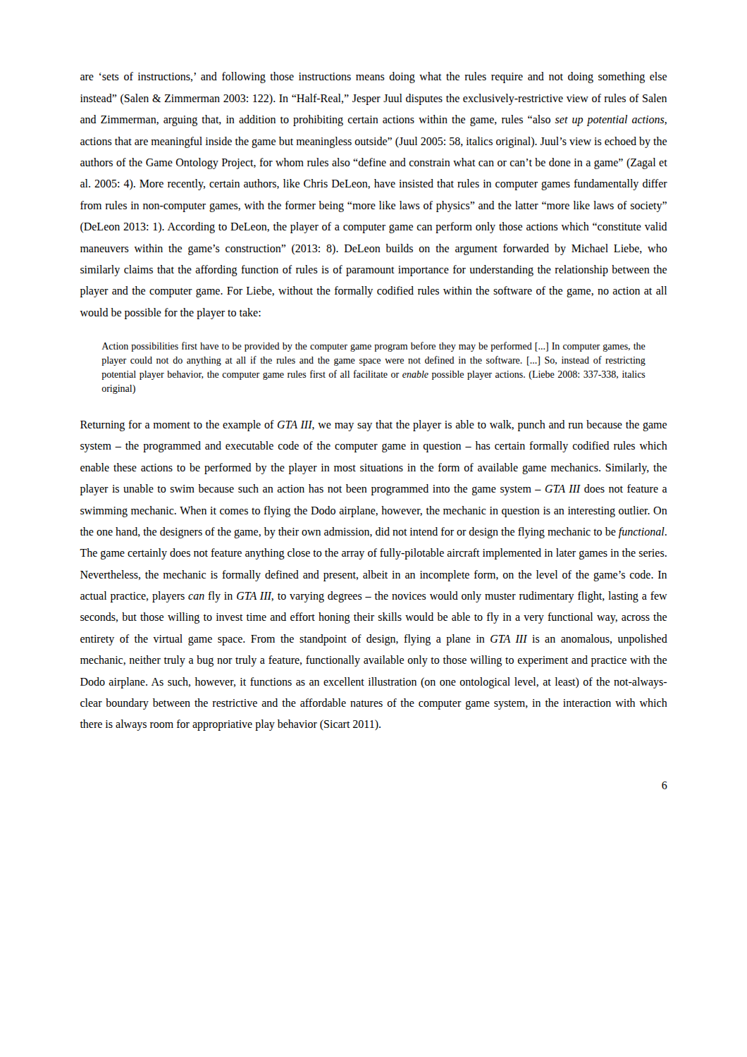are ‘sets of instructions,’ and following those instructions means doing what the rules require and not doing something else instead” (Salen & Zimmerman 2003: 122). In “Half-Real,” Jesper Juul disputes the exclusively-restrictive view of rules of Salen and Zimmerman, arguing that, in addition to prohibiting certain actions within the game, rules “also set up potential actions, actions that are meaningful inside the game but meaningless outside” (Juul 2005: 58, italics original). Juul’s view is echoed by the authors of the Game Ontology Project, for whom rules also “define and constrain what can or can’t be done in a game” (Zagal et al. 2005: 4). More recently, certain authors, like Chris DeLeon, have insisted that rules in computer games fundamentally differ from rules in non-computer games, with the former being “more like laws of physics” and the latter “more like laws of society” (DeLeon 2013: 1). According to DeLeon, the player of a computer game can perform only those actions which “constitute valid maneuvers within the game’s construction” (2013: 8). DeLeon builds on the argument forwarded by Michael Liebe, who similarly claims that the affording function of rules is of paramount importance for understanding the relationship between the player and the computer game. For Liebe, without the formally codified rules within the software of the game, no action at all would be possible for the player to take:
Action possibilities first have to be provided by the computer game program before they may be performed [...] In computer games, the player could not do anything at all if the rules and the game space were not defined in the software. [...] So, instead of restricting potential player behavior, the computer game rules first of all facilitate or enable possible player actions. (Liebe 2008: 337-338, italics original)
Returning for a moment to the example of GTA III, we may say that the player is able to walk, punch and run because the game system – the programmed and executable code of the computer game in question – has certain formally codified rules which enable these actions to be performed by the player in most situations in the form of available game mechanics. Similarly, the player is unable to swim because such an action has not been programmed into the game system – GTA III does not feature a swimming mechanic. When it comes to flying the Dodo airplane, however, the mechanic in question is an interesting outlier. On the one hand, the designers of the game, by their own admission, did not intend for or design the flying mechanic to be functional. The game certainly does not feature anything close to the array of fully-pilotable aircraft implemented in later games in the series. Nevertheless, the mechanic is formally defined and present, albeit in an incomplete form, on the level of the game’s code. In actual practice, players can fly in GTA III, to varying degrees – the novices would only muster rudimentary flight, lasting a few seconds, but those willing to invest time and effort honing their skills would be able to fly in a very functional way, across the entirety of the virtual game space. From the standpoint of design, flying a plane in GTA III is an anomalous, unpolished mechanic, neither truly a bug nor truly a feature, functionally available only to those willing to experiment and practice with the Dodo airplane. As such, however, it functions as an excellent illustration (on one ontological level, at least) of the not-always-clear boundary between the restrictive and the affordable natures of the computer game system, in the interaction with which there is always room for appropriative play behavior (Sicart 2011).
6